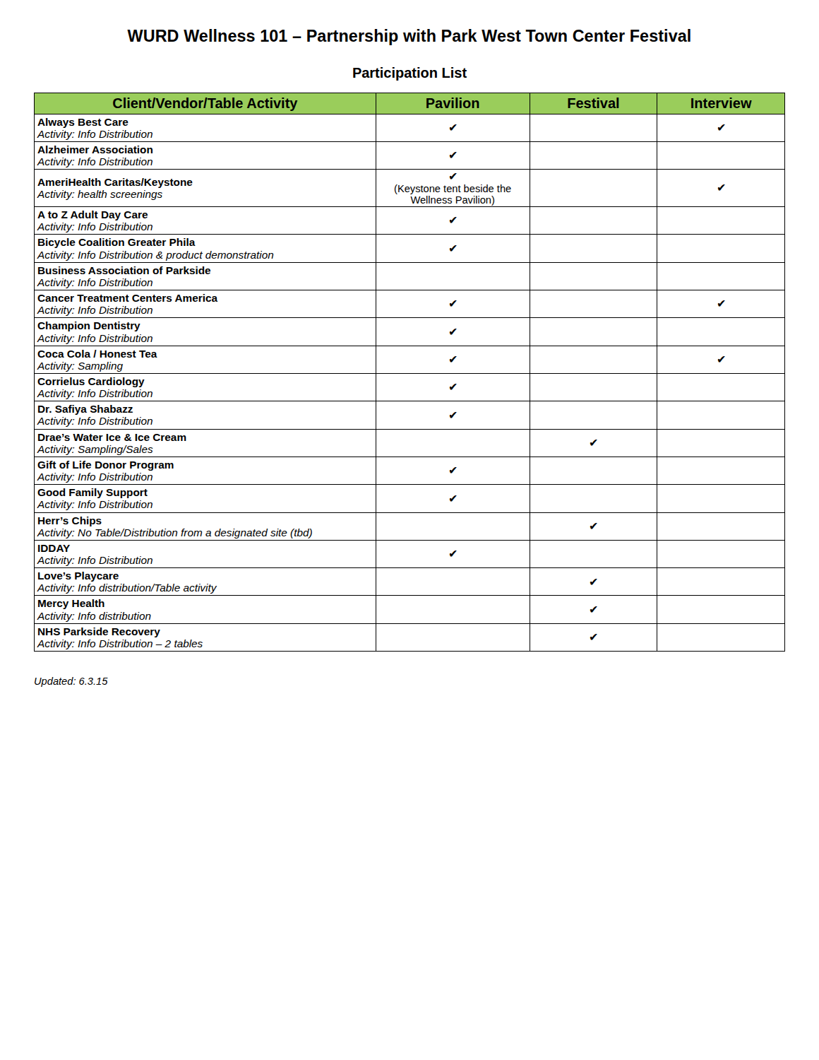WURD Wellness 101 – Partnership with Park West Town Center Festival
Participation List
| Client/Vendor/Table Activity | Pavilion | Festival | Interview |
| --- | --- | --- | --- |
| Always Best Care Activity: Info Distribution | | | |
| Alzheimer Association Activity: Info Distribution | | | |
| AmeriHealth Caritas/Keystone Activity: health screenings | (Keystone tent beside the Wellness Pavilion) | | |
| A to Z Adult Day Care Activity: Info Distribution | | | |
| Bicycle Coalition Greater Phila Activity: Info Distribution & product demonstration | | | |
| Business Association of Parkside Activity: Info Distribution | | | |
| Cancer Treatment Centers America Activity: Info Distribution | | | |
| Champion Dentistry Activity: Info Distribution | | | |
| Coca Cola / Honest Tea Activity: Sampling | | | |
| Corrielus Cardiology Activity: Info Distribution | | | |
| Dr. Safiya Shabazz Activity: Info Distribution | | | |
| Drae’s Water Ice & Ice Cream Activity: Sampling/Sales | | | |
| Gift of Life Donor Program Activity: Info Distribution | | | |
| Good Family Support Activity: Info Distribution | | | |
| Herr’s Chips Activity: No Table/Distribution from a designated site (tbd) | | | |
| IDDAY Activity: Info Distribution | | | |
| Love’s Playcare Activity: Info distribution/Table activity | | | |
| Mercy Health Activity: Info distribution | | | |
| NHS Parkside Recovery Activity: Info Distribution – 2 tables | | | |
Updated: 6.3.15